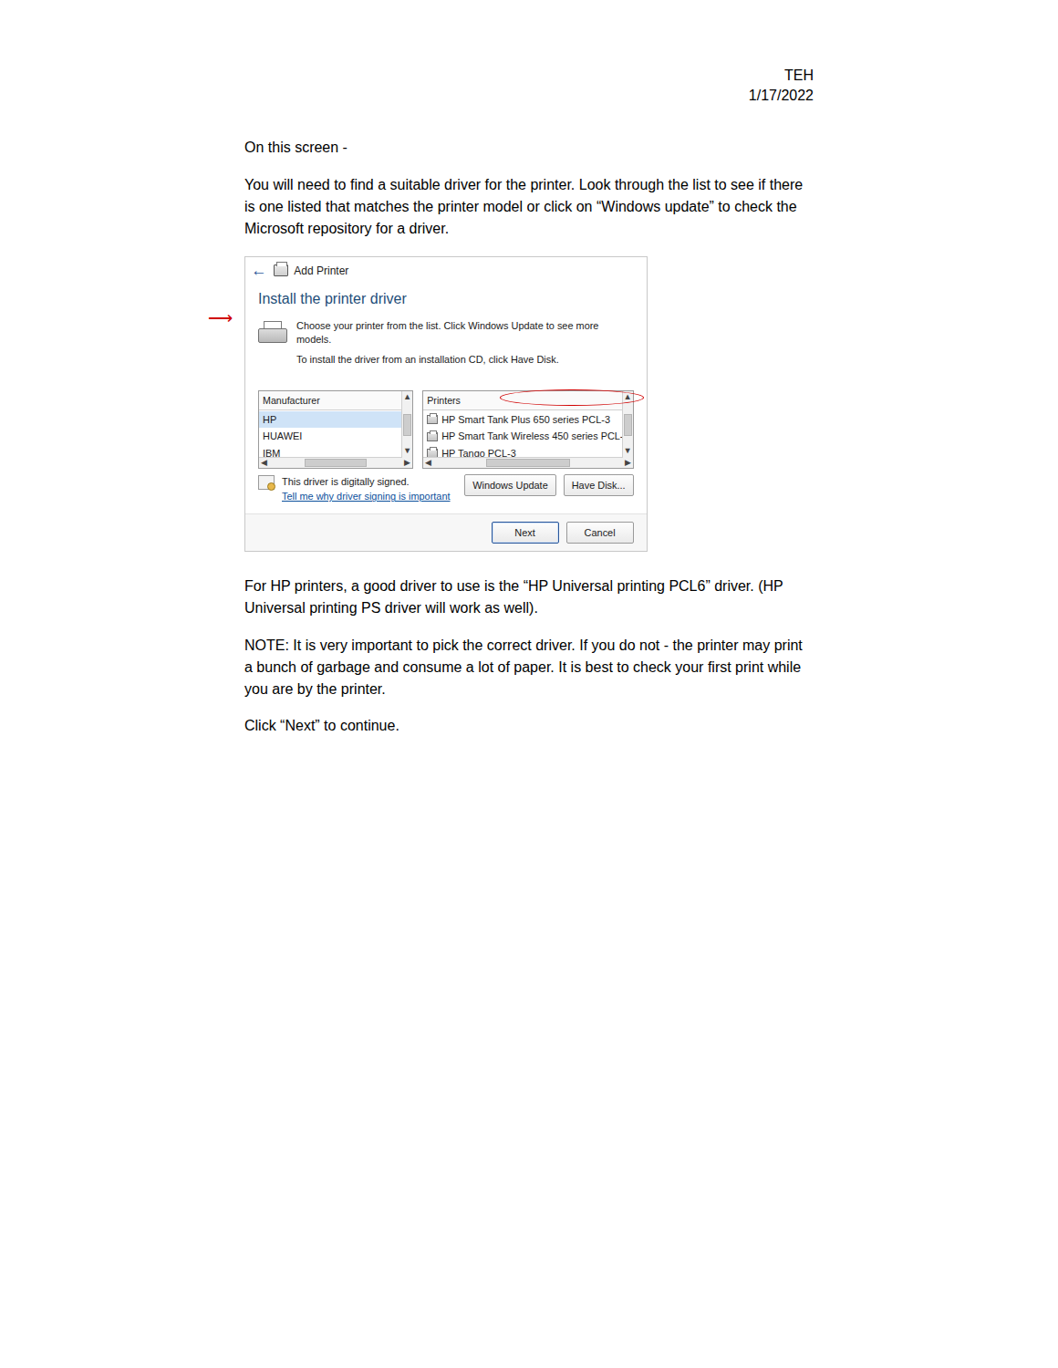TEH
1/17/2022
On this screen -
You will need to find a suitable driver for the printer. Look through the list to see if there is one listed that matches the printer model or click on “Windows update” to check the Microsoft repository for a driver.
⟶
← Add Printer
Install the printer driver
Choose your printer from the list. Click Windows Update to see more models.
To install the driver from an installation CD, click Have Disk.
Manufacturer
HP
HUAWEI
IBM
Image Computer Systems Ltd.
▲ ▼
◀ ▶
Printers
HP Smart Tank Plus 650 series PCL-3
HP Smart Tank Wireless 450 series PCL-3
HP Tango PCL-3
HP Universal Printing PCL 6
▲ ▼
◀ ▶
This driver is digitally signed. Tell me why driver signing is important
Windows Update Have Disk...
Next Cancel
For HP printers, a good driver to use is the “HP Universal printing PCL6” driver. (HP Universal printing PS driver will work as well).
NOTE: It is very important to pick the correct driver. If you do not - the printer may print a bunch of garbage and consume a lot of paper. It is best to check your first print while you are by the printer.
Click “Next” to continue.